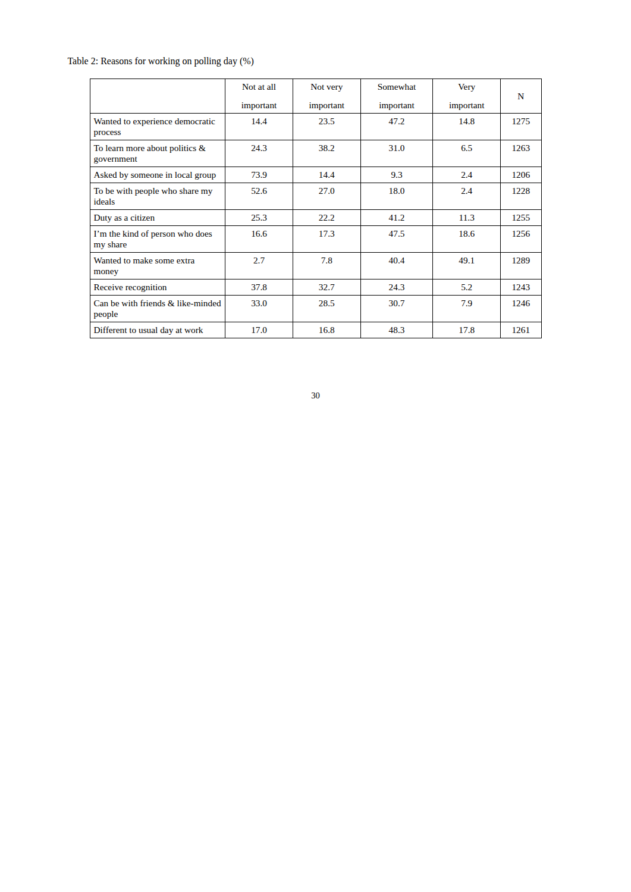Table 2: Reasons for working on polling day (%)
| | Not at all important | Not very important | Somewhat important | Very important | N |
| --- | --- | --- | --- | --- | --- |
| Wanted to experience democratic process | 14.4 | 23.5 | 47.2 | 14.8 | 1275 |
| To learn more about politics & government | 24.3 | 38.2 | 31.0 | 6.5 | 1263 |
| Asked by someone in local group | 73.9 | 14.4 | 9.3 | 2.4 | 1206 |
| To be with people who share my ideals | 52.6 | 27.0 | 18.0 | 2.4 | 1228 |
| Duty as a citizen | 25.3 | 22.2 | 41.2 | 11.3 | 1255 |
| I’m the kind of person who does my share | 16.6 | 17.3 | 47.5 | 18.6 | 1256 |
| Wanted to make some extra money | 2.7 | 7.8 | 40.4 | 49.1 | 1289 |
| Receive recognition | 37.8 | 32.7 | 24.3 | 5.2 | 1243 |
| Can be with friends & like-minded people | 33.0 | 28.5 | 30.7 | 7.9 | 1246 |
| Different to usual day at work | 17.0 | 16.8 | 48.3 | 17.8 | 1261 |
30